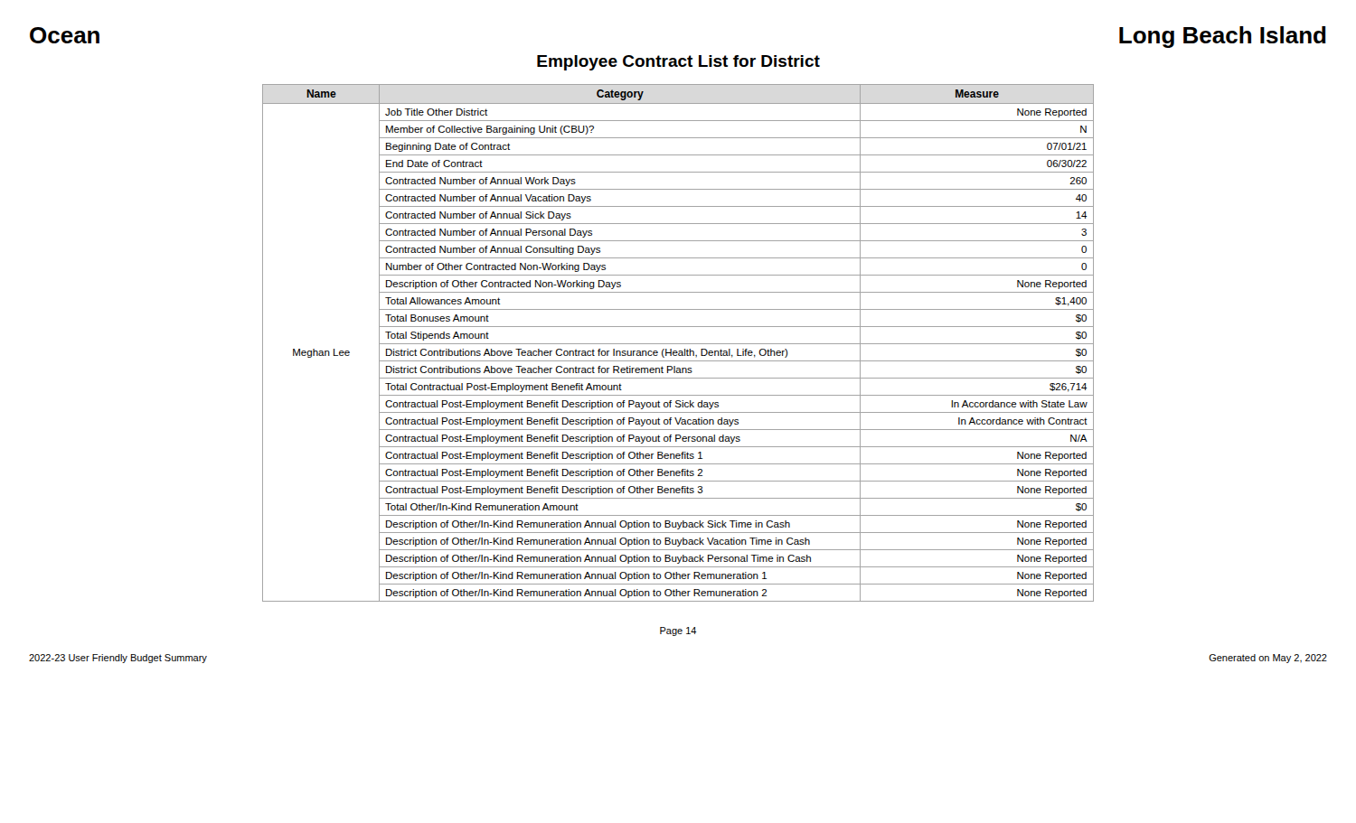Ocean
Long Beach Island
Employee Contract List for District
| Name | Category | Measure |
| --- | --- | --- |
| Meghan Lee | Job Title Other District | None Reported |
| Member of Collective Bargaining Unit (CBU)? | N |
| Beginning Date of Contract | 07/01/21 |
| End Date of Contract | 06/30/22 |
| Contracted Number of Annual Work Days | 260 |
| Contracted Number of Annual Vacation Days | 40 |
| Contracted Number of Annual Sick Days | 14 |
| Contracted Number of Annual Personal Days | 3 |
| Contracted Number of Annual Consulting Days | 0 |
| Number of Other Contracted Non-Working Days | 0 |
| Description of Other Contracted Non-Working Days | None Reported |
| Total Allowances Amount | $1,400 |
| Total Bonuses Amount | $0 |
| Total Stipends Amount | $0 |
| District Contributions Above Teacher Contract for Insurance (Health, Dental, Life, Other) | $0 |
| District Contributions Above Teacher Contract for Retirement Plans | $0 |
| Total Contractual Post-Employment Benefit Amount | $26,714 |
| Contractual Post-Employment Benefit Description of Payout of Sick days | In Accordance with State Law |
| Contractual Post-Employment Benefit Description of Payout of Vacation days | In Accordance with Contract |
| Contractual Post-Employment Benefit Description of Payout of Personal days | N/A |
| Contractual Post-Employment Benefit Description of Other Benefits 1 | None Reported |
| Contractual Post-Employment Benefit Description of Other Benefits 2 | None Reported |
| Contractual Post-Employment Benefit Description of Other Benefits 3 | None Reported |
| Total Other/In-Kind Remuneration Amount | $0 |
| Description of Other/In-Kind Remuneration Annual Option to Buyback Sick Time in Cash | None Reported |
| Description of Other/In-Kind Remuneration Annual Option to Buyback Vacation Time in Cash | None Reported |
| Description of Other/In-Kind Remuneration Annual Option to Buyback Personal Time in Cash | None Reported |
| Description of Other/In-Kind Remuneration Annual Option to Other Remuneration 1 | None Reported |
| Description of Other/In-Kind Remuneration Annual Option to Other Remuneration 2 | None Reported |
Page 14
2022-23 User Friendly Budget Summary
Generated on May 2, 2022